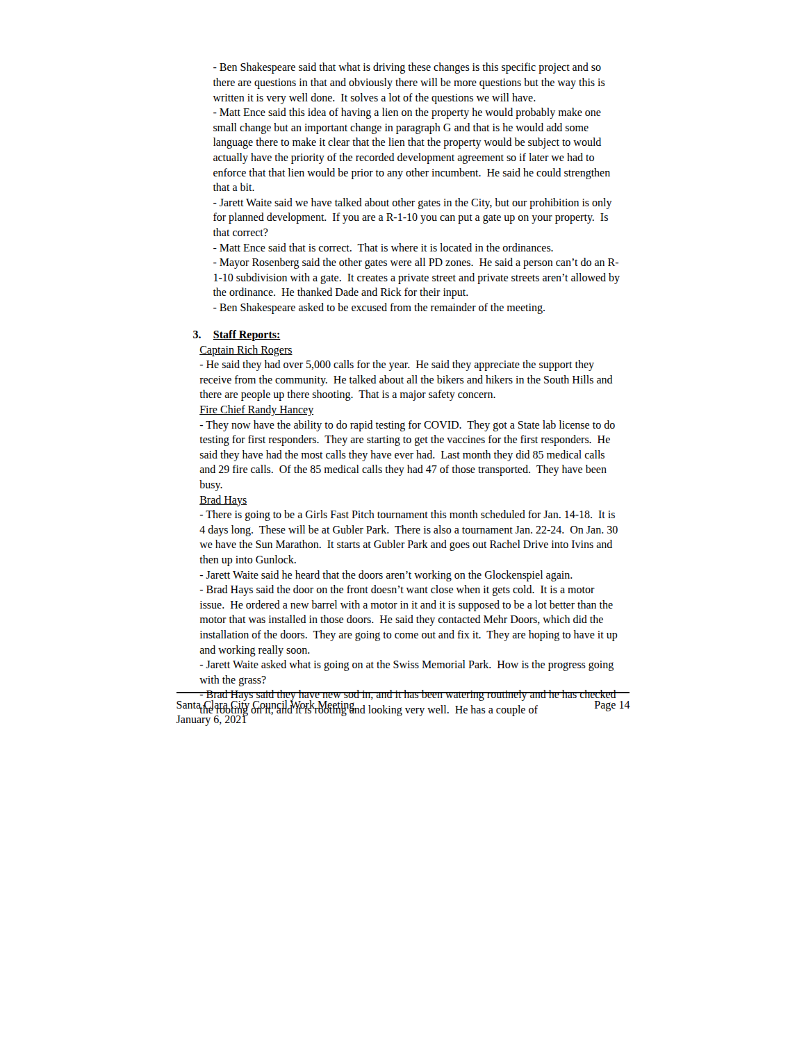- Ben Shakespeare said that what is driving these changes is this specific project and so there are questions in that and obviously there will be more questions but the way this is written it is very well done. It solves a lot of the questions we will have.
- Matt Ence said this idea of having a lien on the property he would probably make one small change but an important change in paragraph G and that is he would add some language there to make it clear that the lien that the property would be subject to would actually have the priority of the recorded development agreement so if later we had to enforce that that lien would be prior to any other incumbent. He said he could strengthen that a bit.
- Jarett Waite said we have talked about other gates in the City, but our prohibition is only for planned development. If you are a R-1-10 you can put a gate up on your property. Is that correct?
- Matt Ence said that is correct. That is where it is located in the ordinances.
- Mayor Rosenberg said the other gates were all PD zones. He said a person can’t do an R-1-10 subdivision with a gate. It creates a private street and private streets aren’t allowed by the ordinance. He thanked Dade and Rick for their input.
- Ben Shakespeare asked to be excused from the remainder of the meeting.
3.
Staff Reports:
Captain Rich Rogers
- He said they had over 5,000 calls for the year. He said they appreciate the support they receive from the community. He talked about all the bikers and hikers in the South Hills and there are people up there shooting. That is a major safety concern.
Fire Chief Randy Hancey
- They now have the ability to do rapid testing for COVID. They got a State lab license to do testing for first responders. They are starting to get the vaccines for the first responders. He said they have had the most calls they have ever had. Last month they did 85 medical calls and 29 fire calls. Of the 85 medical calls they had 47 of those transported. They have been busy.
Brad Hays
- There is going to be a Girls Fast Pitch tournament this month scheduled for Jan. 14-18. It is 4 days long. These will be at Gubler Park. There is also a tournament Jan. 22-24. On Jan. 30 we have the Sun Marathon. It starts at Gubler Park and goes out Rachel Drive into Ivins and then up into Gunlock.
- Jarett Waite said he heard that the doors aren’t working on the Glockenspiel again.
- Brad Hays said the door on the front doesn’t want close when it gets cold. It is a motor issue. He ordered a new barrel with a motor in it and it is supposed to be a lot better than the motor that was installed in those doors. He said they contacted Mehr Doors, which did the installation of the doors. They are going to come out and fix it. They are hoping to have it up and working really soon.
- Jarett Waite asked what is going on at the Swiss Memorial Park. How is the progress going with the grass?
- Brad Hays said they have new sod in, and it has been watering routinely and he has checked the rooting on it, and it is rooting and looking very well. He has a couple of
Santa Clara City Council Work Meeting
January 6, 2021
Page 14